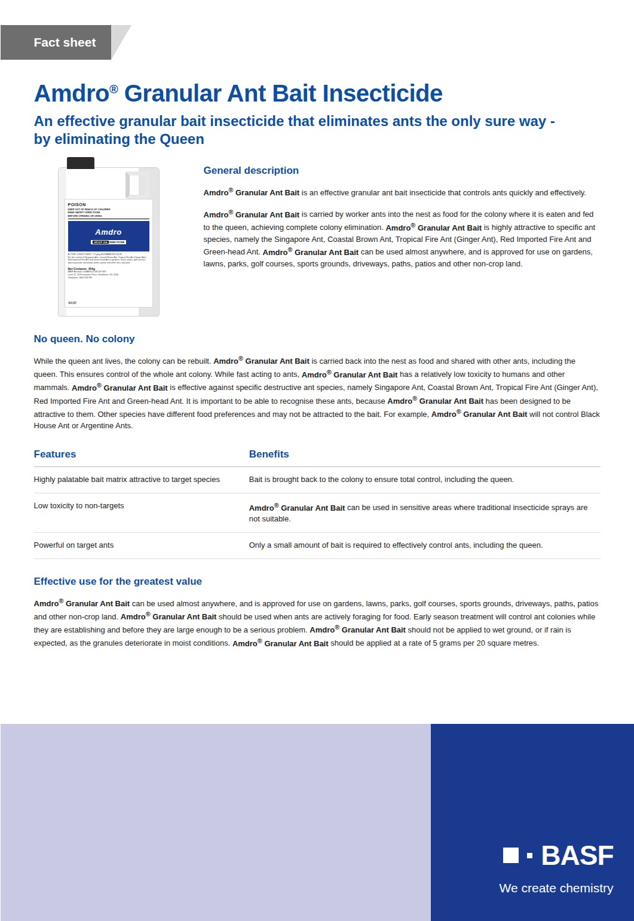Fact sheet
Amdro® Granular Ant Bait Insecticide
An effective granular bait insecticide that eliminates ants the only sure way - by eliminating the Queen
POISON
KEEP OUT OF REACH OF CHILDREN
READ SAFETY DIRECTIONS
BEFORE OPENING OR USING
Amdro
GROUP 20A INSECTICIDE
ACTIVE CONSTITUENT: 7.3 g/kg HYDRAMETHYLNON
For the control of Singapore Ant, Coastal Brown Ant, Tropical Fire Ant (Ginger Ant), Red Imported Fire Ant and Green-head Ant in gardens, lawns, parks, golf courses, sports grounds, driveways, paths, patios and other non-crop land.
Net Contents: 454g
BASF Australia Ltd ABN 62 008 437 867
Level 12, 28 Freshwater Place, Southbank, VIC 3006
Telephone: 1800 558 399
BASF
General description
Amdro® Granular Ant Bait is an effective granular ant bait insecticide that controls ants quickly and effectively.
Amdro® Granular Ant Bait is carried by worker ants into the nest as food for the colony where it is eaten and fed to the queen, achieving complete colony elimination. Amdro® Granular Ant Bait is highly attractive to specific ant species, namely the Singapore Ant, Coastal Brown Ant, Tropical Fire Ant (Ginger Ant), Red Imported Fire Ant and Green-head Ant. Amdro® Granular Ant Bait can be used almost anywhere, and is approved for use on gardens, lawns, parks, golf courses, sports grounds, driveways, paths, patios and other non-crop land.
No queen. No colony
While the queen ant lives, the colony can be rebuilt. Amdro® Granular Ant Bait is carried back into the nest as food and shared with other ants, including the queen. This ensures control of the whole ant colony. While fast acting to ants, Amdro® Granular Ant Bait has a relatively low toxicity to humans and other mammals. Amdro® Granular Ant Bait is effective against specific destructive ant species, namely Singapore Ant, Coastal Brown Ant, Tropical Fire Ant (Ginger Ant), Red Imported Fire Ant and Green-head Ant. It is important to be able to recognise these ants, because Amdro® Granular Ant Bait has been designed to be attractive to them. Other species have different food preferences and may not be attracted to the bait. For example, Amdro® Granular Ant Bait will not control Black House Ant or Argentine Ants.
| Features | Benefits |
| --- | --- |
| Highly palatable bait matrix attractive to target species | Bait is brought back to the colony to ensure total control, including the queen. |
| Low toxicity to non-targets | Amdro ® Granular Ant Bait can be used in sensitive areas where traditional insecticide sprays are not suitable. |
| Powerful on target ants | Only a small amount of bait is required to effectively control ants, including the queen. |
Effective use for the greatest value
Amdro® Granular Ant Bait can be used almost anywhere, and is approved for use on gardens, lawns, parks, golf courses, sports grounds, driveways, paths, patios and other non-crop land. Amdro® Granular Ant Bait should be used when ants are actively foraging for food. Early season treatment will control ant colonies while they are establishing and before they are large enough to be a serious problem. Amdro® Granular Ant Bait should not be applied to wet ground, or if rain is expected, as the granules deteriorate in moist conditions. Amdro® Granular Ant Bait should be applied at a rate of 5 grams per 20 square metres.
BASF
We create chemistry